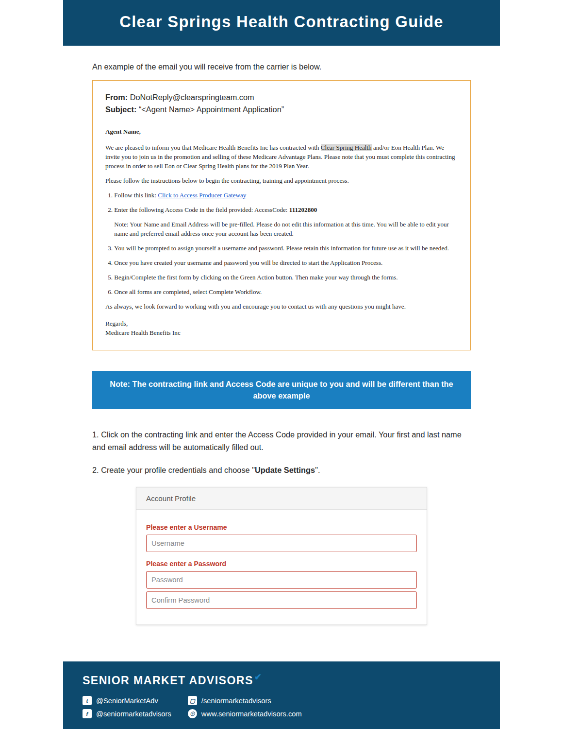Clear Springs Health Contracting Guide
An example of the email you will receive from the carrier is below.
From: DoNotReply@clearspringteam.com
Subject: “<Agent Name> Appointment Application”
Agent Name,
We are pleased to inform you that Medicare Health Benefits Inc has contracted with Clear Spring Health and/or Eon Health Plan. We invite you to join us in the promotion and selling of these Medicare Advantage Plans. Please note that you must complete this contracting process in order to sell Eon or Clear Spring Health plans for the 2019 Plan Year.
Please follow the instructions below to begin the contracting, training and appointment process.
Follow this link: Click to Access Producer Gateway
Enter the following Access Code in the field provided: AccessCode: 111202800
Note: Your Name and Email Address will be pre-filled. Please do not edit this information at this time. You will be able to edit your name and preferred email address once your account has been created.
You will be prompted to assign yourself a username and password. Please retain this information for future use as it will be needed.
Once you have created your username and password you will be directed to start the Application Process.
Begin/Complete the first form by clicking on the Green Action button. Then make your way through the forms.
Once all forms are completed, select Complete Workflow.
As always, we look forward to working with you and encourage you to contact us with any questions you might have.
Regards,
Medicare Health Benefits Inc
Note: The contracting link and Access Code are unique to you and will be different than the above example
1. Click on the contracting link and enter the Access Code provided in your email. Your first and last name and email address will be automatically filled out.
2. Create your profile credentials and choose "Update Settings".
Account Profile
Please enter a Username Please enter a Password
SENIOR MARKET ADVISORS✔
t@SeniorMarketAdv ▢/seniormarketadvisors f@seniormarketadvisors ☉www.seniormarketadvisors.com